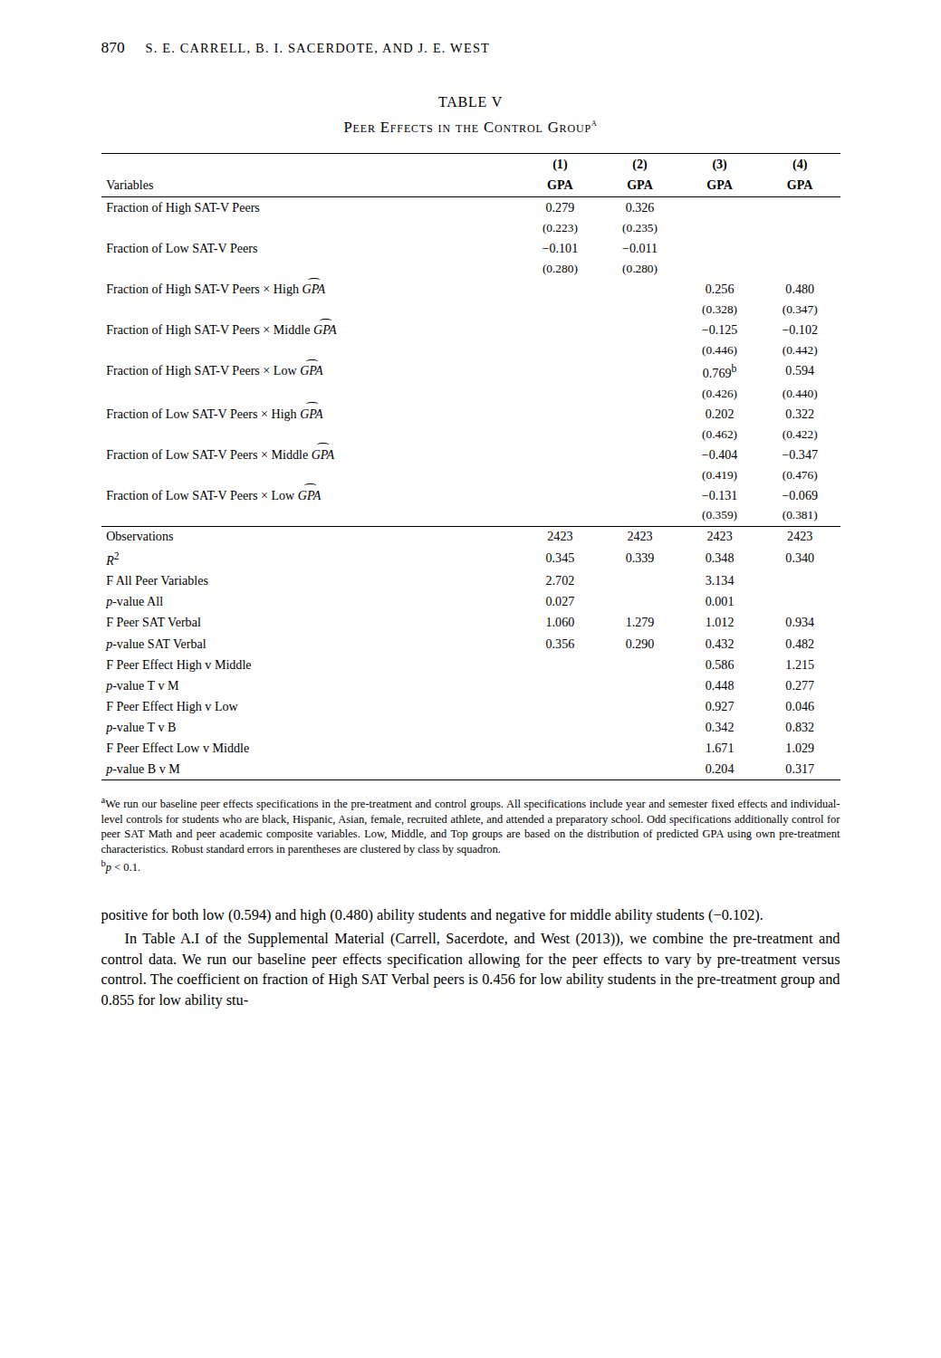870 S. E. CARRELL, B. I. SACERDOTE, AND J. E. WEST
TABLE V
Peer Effects in the Control Groupa
| | (1) | (2) | (3) | (4) |
| --- | --- | --- | --- | --- |
| Variables | GPA | GPA | GPA | GPA |
| Fraction of High SAT-V Peers | 0.279 | 0.326 | | |
| | (0.223) | (0.235) | | |
| Fraction of Low SAT-V Peers | −0.101 | −0.011 | | |
| | (0.280) | (0.280) | | |
| Fraction of High SAT-V Peers × High GPA | | | 0.256 | 0.480 |
| | | | (0.328) | (0.347) |
| Fraction of High SAT-V Peers × Middle GPA | | | −0.125 | −0.102 |
| | | | (0.446) | (0.442) |
| Fraction of High SAT-V Peers × Low GPA | | | 0.769 b | 0.594 |
| | | | (0.426) | (0.440) |
| Fraction of Low SAT-V Peers × High GPA | | | 0.202 | 0.322 |
| | | | (0.462) | (0.422) |
| Fraction of Low SAT-V Peers × Middle GPA | | | −0.404 | −0.347 |
| | | | (0.419) | (0.476) |
| Fraction of Low SAT-V Peers × Low GPA | | | −0.131 | −0.069 |
| | | | (0.359) | (0.381) |
| Observations | 2423 | 2423 | 2423 | 2423 |
| R 2 | 0.345 | 0.339 | 0.348 | 0.340 |
| F All Peer Variables | 2.702 | | 3.134 | |
| p -value All | 0.027 | | 0.001 | |
| F Peer SAT Verbal | 1.060 | 1.279 | 1.012 | 0.934 |
| p -value SAT Verbal | 0.356 | 0.290 | 0.432 | 0.482 |
| F Peer Effect High v Middle | | | 0.586 | 1.215 |
| p -value T v M | | | 0.448 | 0.277 |
| F Peer Effect High v Low | | | 0.927 | 0.046 |
| p -value T v B | | | 0.342 | 0.832 |
| F Peer Effect Low v Middle | | | 1.671 | 1.029 |
| p -value B v M | | | 0.204 | 0.317 |
aWe run our baseline peer effects specifications in the pre-treatment and control groups. All specifications include year and semester fixed effects and individual-level controls for students who are black, Hispanic, Asian, female, recruited athlete, and attended a preparatory school. Odd specifications additionally control for peer SAT Math and peer academic composite variables. Low, Middle, and Top groups are based on the distribution of predicted GPA using own pre-treatment characteristics. Robust standard errors in parentheses are clustered by class by squadron.
bp < 0.1.
positive for both low (0.594) and high (0.480) ability students and negative for middle ability students (−0.102).
In Table A.I of the Supplemental Material (Carrell, Sacerdote, and West (2013)), we combine the pre-treatment and control data. We run our baseline peer effects specification allowing for the peer effects to vary by pre-treatment versus control. The coefficient on fraction of High SAT Verbal peers is 0.456 for low ability students in the pre-treatment group and 0.855 for low ability stu-